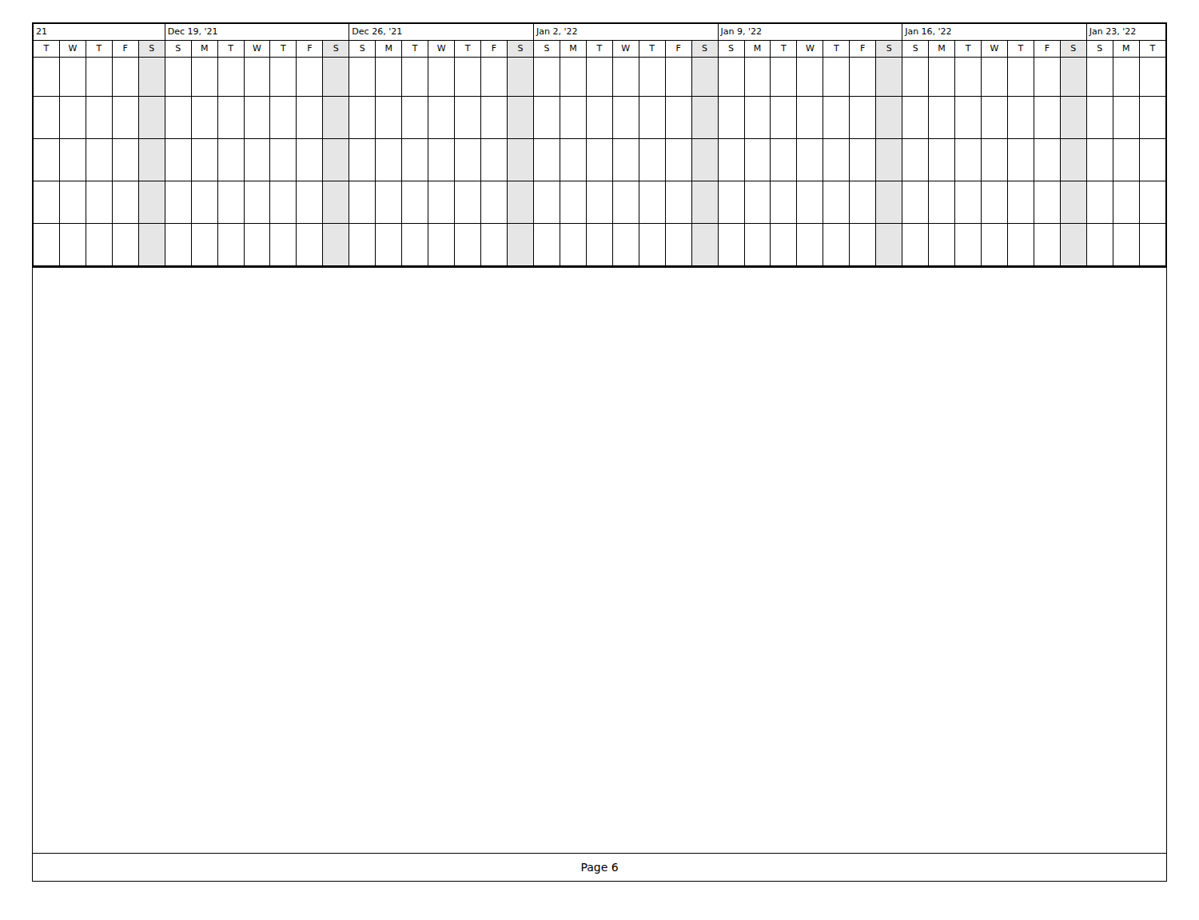| 21 | Dec 19, '21 | Dec 26, '21 | Jan 2, '22 | Jan 9, '22 | Jan 16, '22 | Jan 23, '22 |
| --- | --- | --- | --- | --- | --- | --- |
| T | W | T | F | S | S | M | T | W | T | F | S | S | M | T | W | T | F | S | S | M | T | W | T | F | S | S | M | T | W | T | F | S | S | M | T | W | T | F | S | S | M | T |
Page 6